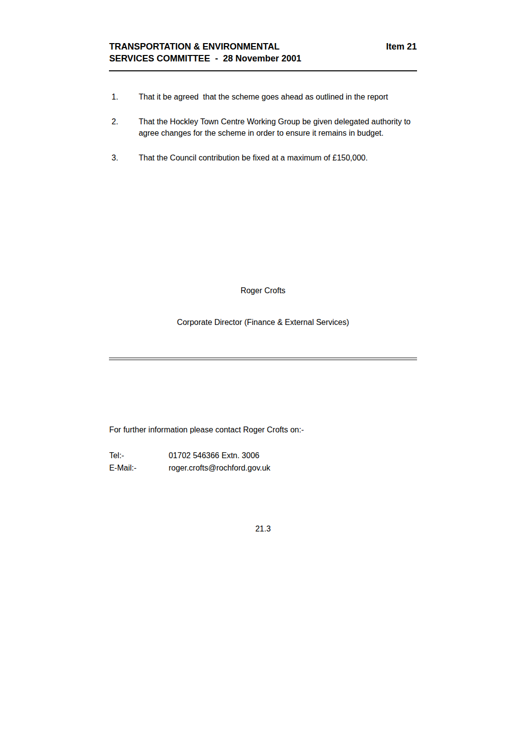TRANSPORTATION & ENVIRONMENTAL
SERVICES COMMITTEE - 28 November 2001
Item 21
1. That it be agreed that the scheme goes ahead as outlined in the report
2. That the Hockley Town Centre Working Group be given delegated authority to agree changes for the scheme in order to ensure it remains in budget.
3. That the Council contribution be fixed at a maximum of £150,000.
Roger Crofts
Corporate Director (Finance & External Services)
For further information please contact Roger Crofts on:-
| Tel:- | 01702 546366 Extn. 3006 |
| E-Mail:- | roger.crofts@rochford.gov.uk |
21.3